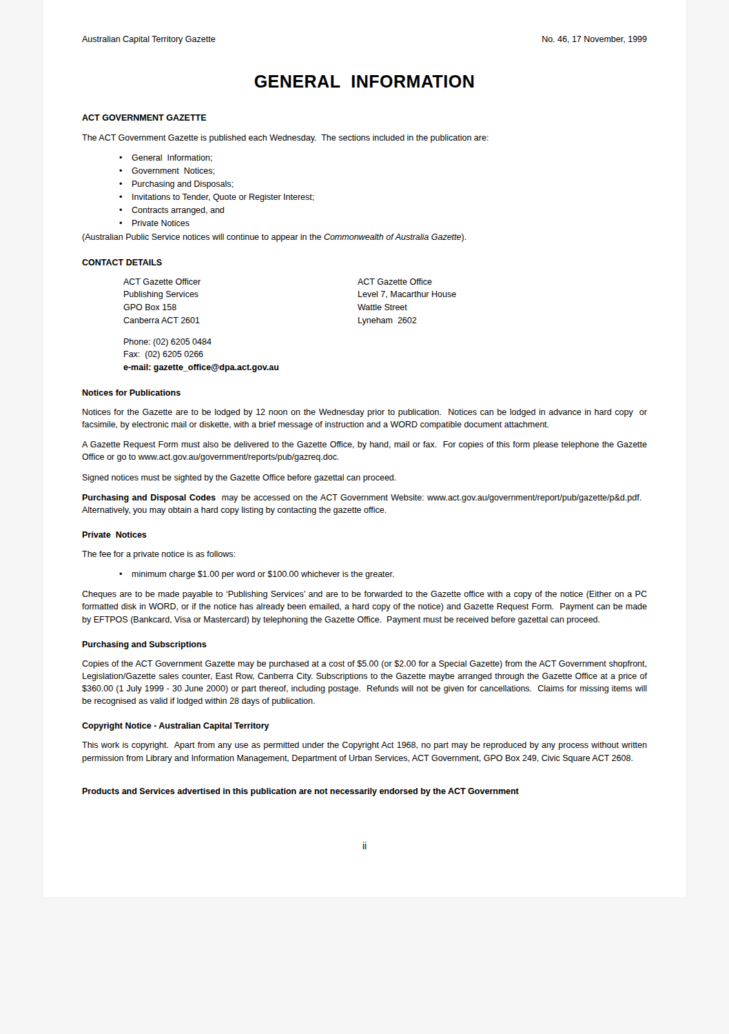Australian Capital Territory Gazette No. 46, 17 November, 1999
GENERAL INFORMATION
ACT GOVERNMENT GAZETTE
The ACT Government Gazette is published each Wednesday. The sections included in the publication are:
General Information;
Government Notices;
Purchasing and Disposals;
Invitations to Tender, Quote or Register Interest;
Contracts arranged, and
Private Notices
(Australian Public Service notices will continue to appear in the Commonwealth of Australia Gazette).
CONTACT DETAILS
ACT Gazette Officer
Publishing Services
GPO Box 158
Canberra ACT 2601
ACT Gazette Office
Level 7, Macarthur House
Wattle Street
Lyneham 2602
Phone: (02) 6205 0484
Fax: (02) 6205 0266
e-mail: gazette_office@dpa.act.gov.au
Notices for Publications
Notices for the Gazette are to be lodged by 12 noon on the Wednesday prior to publication. Notices can be lodged in advance in hard copy or facsimile, by electronic mail or diskette, with a brief message of instruction and a WORD compatible document attachment.
A Gazette Request Form must also be delivered to the Gazette Office, by hand, mail or fax. For copies of this form please telephone the Gazette Office or go to www.act.gov.au/government/reports/pub/gazreq.doc.
Signed notices must be sighted by the Gazette Office before gazettal can proceed.
Purchasing and Disposal Codes may be accessed on the ACT Government Website: www.act.gov.au/government/report/pub/gazette/p&d.pdf. Alternatively, you may obtain a hard copy listing by contacting the gazette office.
Private Notices
The fee for a private notice is as follows:
minimum charge $1.00 per word or $100.00 whichever is the greater.
Cheques are to be made payable to ‘Publishing Services’ and are to be forwarded to the Gazette office with a copy of the notice (Either on a PC formatted disk in WORD, or if the notice has already been emailed, a hard copy of the notice) and Gazette Request Form. Payment can be made by EFTPOS (Bankcard, Visa or Mastercard) by telephoning the Gazette Office. Payment must be received before gazettal can proceed.
Purchasing and Subscriptions
Copies of the ACT Government Gazette may be purchased at a cost of $5.00 (or $2.00 for a Special Gazette) from the ACT Government shopfront, Legislation/Gazette sales counter, East Row, Canberra City. Subscriptions to the Gazette maybe arranged through the Gazette Office at a price of $360.00 (1 July 1999 - 30 June 2000) or part thereof, including postage. Refunds will not be given for cancellations. Claims for missing items will be recognised as valid if lodged within 28 days of publication.
Copyright Notice - Australian Capital Territory
This work is copyright. Apart from any use as permitted under the Copyright Act 1968, no part may be reproduced by any process without written permission from Library and Information Management, Department of Urban Services, ACT Government, GPO Box 249, Civic Square ACT 2608.
Products and Services advertised in this publication are not necessarily endorsed by the ACT Government
ii